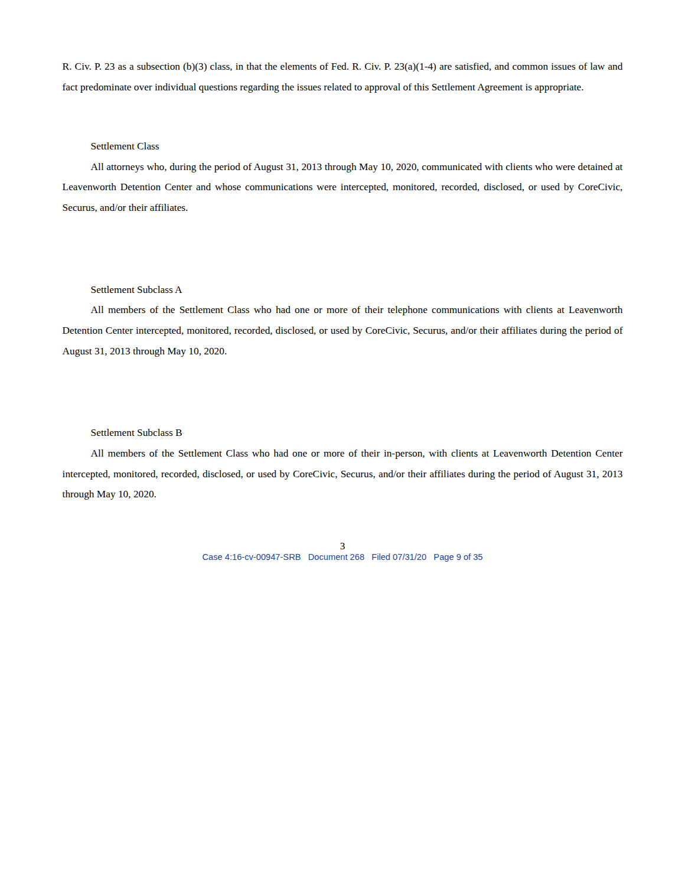R. Civ. P. 23 as a subsection (b)(3) class, in that the elements of Fed. R. Civ. P. 23(a)(1-4) are satisfied, and common issues of law and fact predominate over individual questions regarding the issues related to approval of this Settlement Agreement is appropriate.
Settlement Class
All attorneys who, during the period of August 31, 2013 through May 10, 2020, communicated with clients who were detained at Leavenworth Detention Center and whose communications were intercepted, monitored, recorded, disclosed, or used by CoreCivic, Securus, and/or their affiliates.
Settlement Subclass A
All members of the Settlement Class who had one or more of their telephone communications with clients at Leavenworth Detention Center intercepted, monitored, recorded, disclosed, or used by CoreCivic, Securus, and/or their affiliates during the period of August 31, 2013 through May 10, 2020.
Settlement Subclass B
All members of the Settlement Class who had one or more of their in-person, with clients at Leavenworth Detention Center intercepted, monitored, recorded, disclosed, or used by CoreCivic, Securus, and/or their affiliates during the period of August 31, 2013 through May 10, 2020.
3
Case 4:16-cv-00947-SRB Document 268 Filed 07/31/20 Page 9 of 35